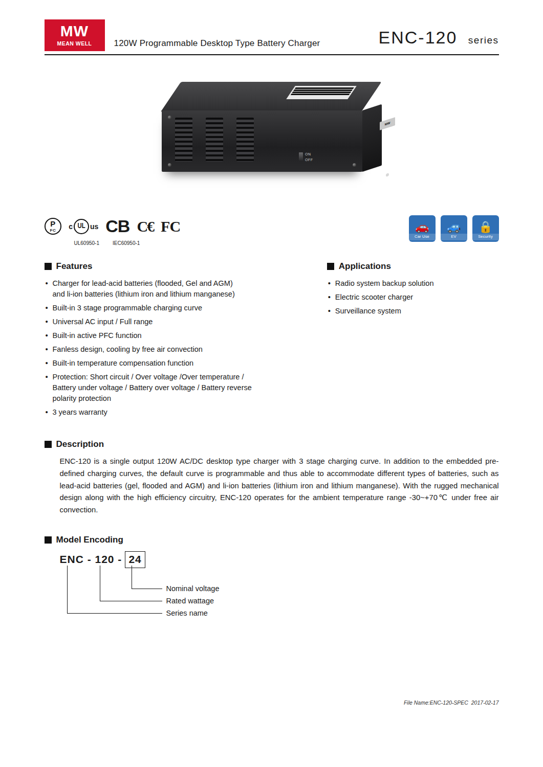MW
MEAN WELL
120W Programmable Desktop Type Battery Charger
ENC-120 series
ON
OFF
MW
PFC
c UL us
CB
C€
FC
UL60950-1 IEC60950-1
🚗Car Use
🚙EV
🔒Security
Features
Charger for lead-acid batteries (flooded, Gel and AGM)and li-ion batteries (lithium iron and lithium manganese)
Built-in 3 stage programmable charging curve
Universal AC input / Full range
Built-in active PFC function
Fanless design, cooling by free air convection
Built-in temperature compensation function
Protection: Short circuit / Over voltage /Over temperature /Battery under voltage / Battery over voltage / Battery reverse polarity protection
3 years warranty
Applications
Radio system backup solution
Electric scooter charger
Surveillance system
Description
ENC-120 is a single output 120W AC/DC desktop type charger with 3 stage charging curve. In addition to the embedded pre-defined charging curves, the default curve is programmable and thus able to accommodate different types of batteries, such as lead-acid batteries (gel, flooded and AGM) and li-ion batteries (lithium iron and lithium manganese). With the rugged mechanical design along with the high efficiency circuitry, ENC-120 operates for the ambient temperature range -30~+70℃ under free air convection.
Model Encoding
ENC - 120 - 24
Nominal voltage
Rated wattage
Series name
File Name:ENC-120-SPEC 2017-02-17